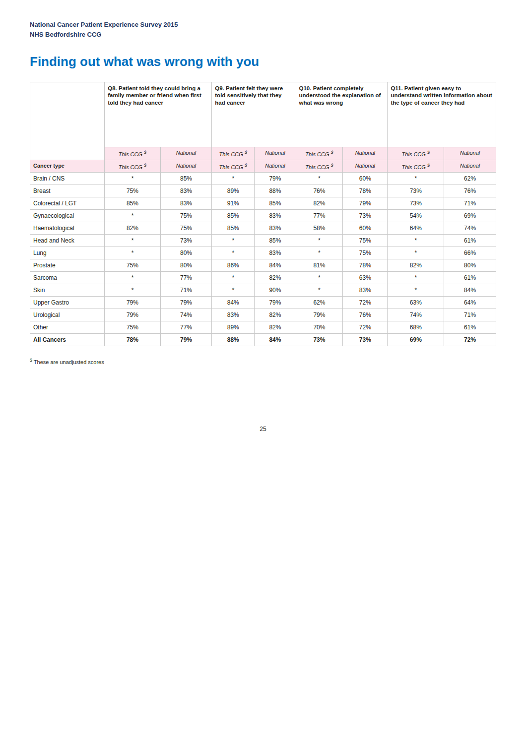National Cancer Patient Experience Survey 2015
NHS Bedfordshire CCG
Finding out what was wrong with you
| | Q8. Patient told they could bring a family member or friend when first told they had cancer | Q9. Patient felt they were told sensitively that they had cancer | Q10. Patient completely understood the explanation of what was wrong | Q11. Patient given easy to understand written information about the type of cancer they had |
| --- | --- | --- | --- | --- |
| This CCG $ | National | This CCG $ | National | This CCG $ | National | This CCG $ | National |
| Cancer type | This CCG $ | National | This CCG $ | National | This CCG $ | National | This CCG $ | National |
| Brain / CNS | * | 85% | * | 79% | * | 60% | * | 62% |
| Breast | 75% | 83% | 89% | 88% | 76% | 78% | 73% | 76% |
| Colorectal / LGT | 85% | 83% | 91% | 85% | 82% | 79% | 73% | 71% |
| Gynaecological | * | 75% | 85% | 83% | 77% | 73% | 54% | 69% |
| Haematological | 82% | 75% | 85% | 83% | 58% | 60% | 64% | 74% |
| Head and Neck | * | 73% | * | 85% | * | 75% | * | 61% |
| Lung | * | 80% | * | 83% | * | 75% | * | 66% |
| Prostate | 75% | 80% | 86% | 84% | 81% | 78% | 82% | 80% |
| Sarcoma | * | 77% | * | 82% | * | 63% | * | 61% |
| Skin | * | 71% | * | 90% | * | 83% | * | 84% |
| Upper Gastro | 79% | 79% | 84% | 79% | 62% | 72% | 63% | 64% |
| Urological | 79% | 74% | 83% | 82% | 79% | 76% | 74% | 71% |
| Other | 75% | 77% | 89% | 82% | 70% | 72% | 68% | 61% |
| All Cancers | 78% | 79% | 88% | 84% | 73% | 73% | 69% | 72% |
$ These are unadjusted scores
25